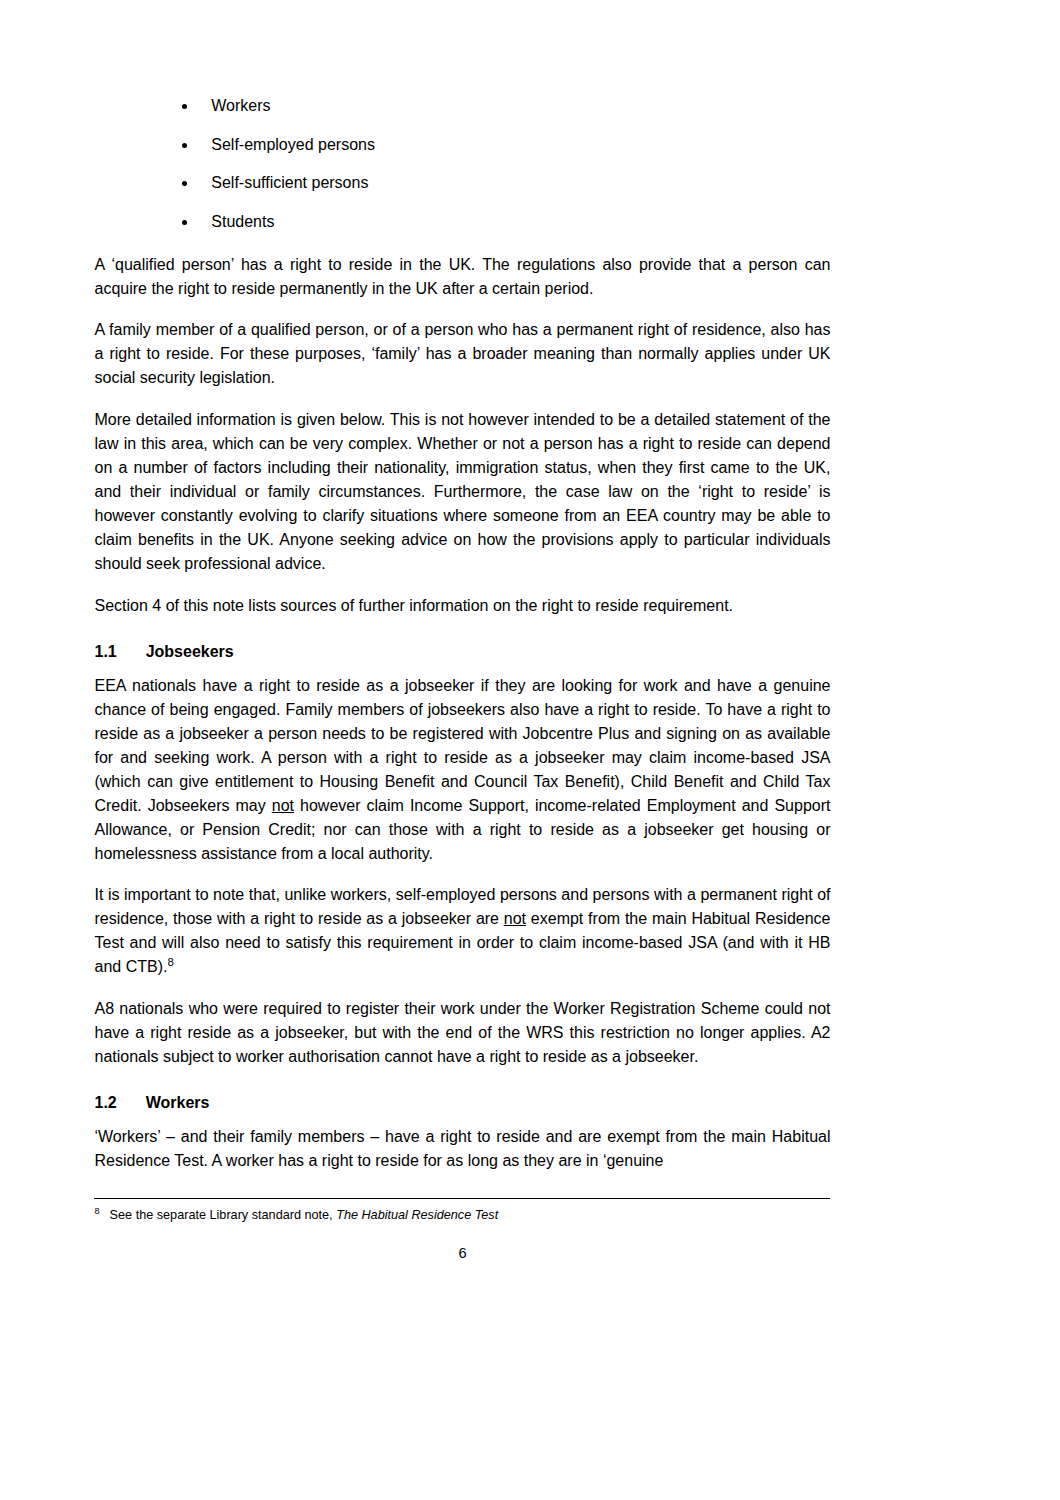Workers
Self-employed persons
Self-sufficient persons
Students
A ‘qualified person’ has a right to reside in the UK. The regulations also provide that a person can acquire the right to reside permanently in the UK after a certain period.
A family member of a qualified person, or of a person who has a permanent right of residence, also has a right to reside. For these purposes, ‘family’ has a broader meaning than normally applies under UK social security legislation.
More detailed information is given below. This is not however intended to be a detailed statement of the law in this area, which can be very complex. Whether or not a person has a right to reside can depend on a number of factors including their nationality, immigration status, when they first came to the UK, and their individual or family circumstances. Furthermore, the case law on the ‘right to reside’ is however constantly evolving to clarify situations where someone from an EEA country may be able to claim benefits in the UK. Anyone seeking advice on how the provisions apply to particular individuals should seek professional advice.
Section 4 of this note lists sources of further information on the right to reside requirement.
1.1 Jobseekers
EEA nationals have a right to reside as a jobseeker if they are looking for work and have a genuine chance of being engaged. Family members of jobseekers also have a right to reside. To have a right to reside as a jobseeker a person needs to be registered with Jobcentre Plus and signing on as available for and seeking work. A person with a right to reside as a jobseeker may claim income-based JSA (which can give entitlement to Housing Benefit and Council Tax Benefit), Child Benefit and Child Tax Credit. Jobseekers may not however claim Income Support, income-related Employment and Support Allowance, or Pension Credit; nor can those with a right to reside as a jobseeker get housing or homelessness assistance from a local authority.
It is important to note that, unlike workers, self-employed persons and persons with a permanent right of residence, those with a right to reside as a jobseeker are not exempt from the main Habitual Residence Test and will also need to satisfy this requirement in order to claim income-based JSA (and with it HB and CTB).8
A8 nationals who were required to register their work under the Worker Registration Scheme could not have a right reside as a jobseeker, but with the end of the WRS this restriction no longer applies. A2 nationals subject to worker authorisation cannot have a right to reside as a jobseeker.
1.2 Workers
‘Workers’ – and their family members – have a right to reside and are exempt from the main Habitual Residence Test. A worker has a right to reside for as long as they are in ‘genuine
8See the separate Library standard note, The Habitual Residence Test
6